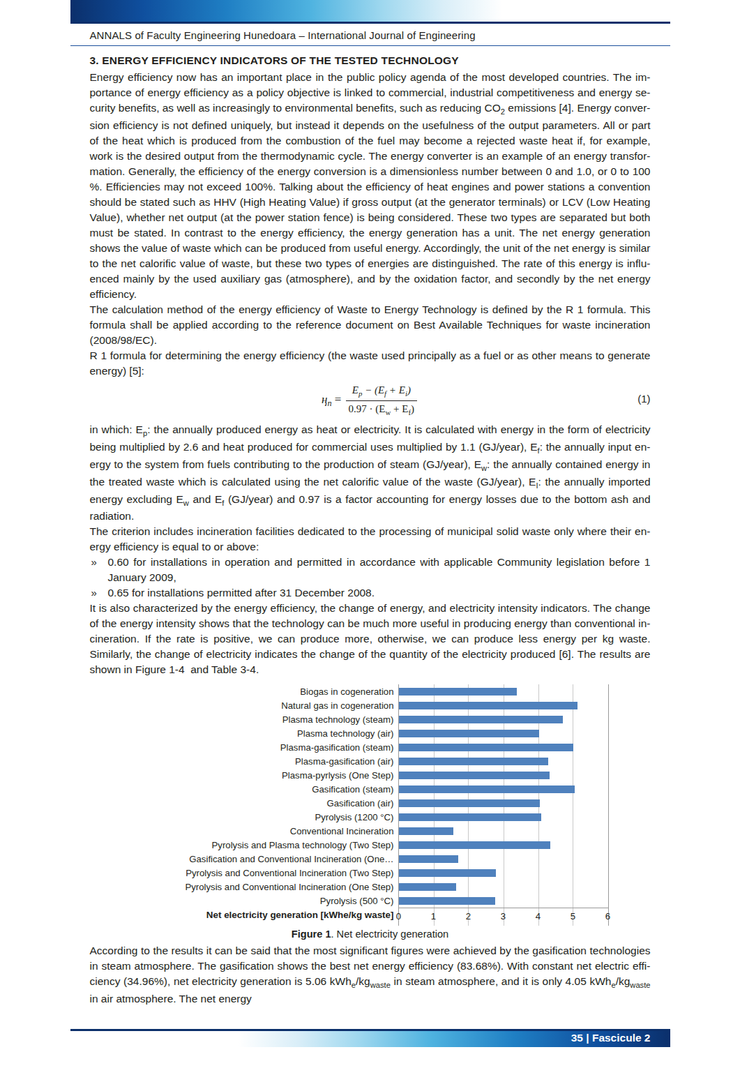ANNALS of Faculty Engineering Hunedoara – International Journal of Engineering
3. ENERGY EFFICIENCY INDICATORS OF THE TESTED TECHNOLOGY
Energy efficiency now has an important place in the public policy agenda of the most developed countries. The importance of energy efficiency as a policy objective is linked to commercial, industrial competitiveness and energy security benefits, as well as increasingly to environmental benefits, such as reducing CO2 emissions [4]. Energy conversion efficiency is not defined uniquely, but instead it depends on the usefulness of the output parameters. All or part of the heat which is produced from the combustion of the fuel may become a rejected waste heat if, for example, work is the desired output from the thermodynamic cycle. The energy converter is an example of an energy transformation. Generally, the efficiency of the energy conversion is a dimensionless number between 0 and 1.0, or 0 to 100 %. Efficiencies may not exceed 100%. Talking about the efficiency of heat engines and power stations a convention should be stated such as HHV (High Heating Value) if gross output (at the generator terminals) or LCV (Low Heating Value), whether net output (at the power station fence) is being considered. These two types are separated but both must be stated. In contrast to the energy efficiency, the energy generation has a unit. The net energy generation shows the value of waste which can be produced from useful energy. Accordingly, the unit of the net energy is similar to the net calorific value of waste, but these two types of energies are distinguished. The rate of this energy is influenced mainly by the used auxiliary gas (atmosphere), and by the oxidation factor, and secondly by the net energy efficiency.
The calculation method of the energy efficiency of Waste to Energy Technology is defined by the R 1 formula. This formula shall be applied according to the reference document on Best Available Techniques for waste incineration (2008/98/EC).
R 1 formula for determining the energy efficiency (the waste used principally as a fuel or as other means to generate energy) [5]:
ңn = Ep − (Ef + Ei) 0.97 · (Ew + Ef)
(1)
in which: Ep: the annually produced energy as heat or electricity. It is calculated with energy in the form of electricity being multiplied by 2.6 and heat produced for commercial uses multiplied by 1.1 (GJ/year), Ef: the annually input energy to the system from fuels contributing to the production of steam (GJ/year), Ew: the annually contained energy in the treated waste which is calculated using the net calorific value of the waste (GJ/year), EI: the annually imported energy excluding Ew and Ef (GJ/year) and 0.97 is a factor accounting for energy losses due to the bottom ash and radiation.
The criterion includes incineration facilities dedicated to the processing of municipal solid waste only where their energy efficiency is equal to or above:
0.60 for installations in operation and permitted in accordance with applicable Community legislation before 1 January 2009,
0.65 for installations permitted after 31 December 2008.
It is also characterized by the energy efficiency, the change of energy, and electricity intensity indicators. The change of the energy intensity shows that the technology can be much more useful in producing energy than conventional incineration. If the rate is positive, we can produce more, otherwise, we can produce less energy per kg waste. Similarly, the change of electricity indicates the change of the quantity of the electricity produced [6]. The results are shown in Figure 1-4 and Table 3-4.
Biogas in cogeneration
Natural gas in cogeneration
Plasma technology (steam)
Plasma technology (air)
Plasma-gasification (steam)
Plasma-gasification (air)
Plasma-pyrlysis (One Step)
Gasification (steam)
Gasification (air)
Pyrolysis (1200 °C)
Conventional Incineration
Pyrolysis and Plasma technology (Two Step)
Gasification and Conventional Incineration (One…
Pyrolysis and Conventional Incineration (Two Step)
Pyrolysis and Conventional Incineration (One Step)
Pyrolysis (500 °C)
Net electricity generation [kWhe/kg waste]
0 1 2 3 4 5 6
Figure 1. Net electricity generation
According to the results it can be said that the most significant figures were achieved by the gasification technologies in steam atmosphere. The gasification shows the best net energy efficiency (83.68%). With constant net electric efficiency (34.96%), net electricity generation is 5.06 kWhe/kgwaste in steam atmosphere, and it is only 4.05 kWhe/kgwaste in air atmosphere. The net energy
35 | Fascicule 2